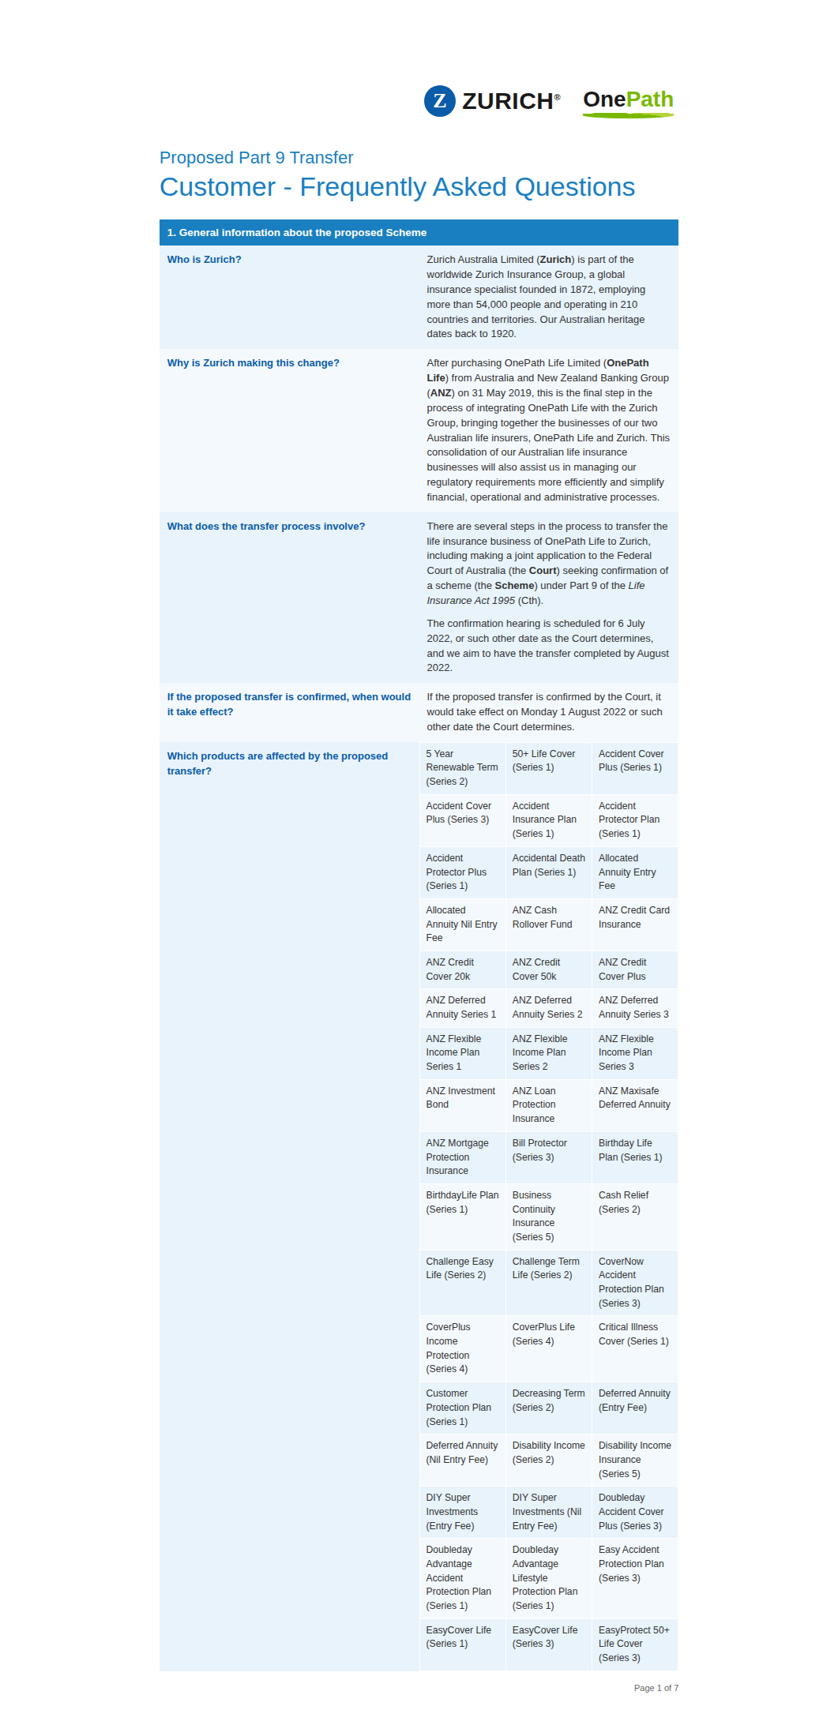ZZURICH®
One Path
Proposed Part 9 Transfer
Customer - Frequently Asked Questions
| 1. General information about the proposed Scheme |
| Who is Zurich? | Zurich Australia Limited ( Zurich ) is part of the worldwide Zurich Insurance Group, a global insurance specialist founded in 1872, employing more than 54,000 people and operating in 210 countries and territories. Our Australian heritage dates back to 1920. |
| Why is Zurich making this change? | After purchasing OnePath Life Limited ( OnePath Life ) from Australia and New Zealand Banking Group ( ANZ ) on 31 May 2019, this is the final step in the process of integrating OnePath Life with the Zurich Group, bringing together the businesses of our two Australian life insurers, OnePath Life and Zurich. This consolidation of our Australian life insurance businesses will also assist us in managing our regulatory requirements more efficiently and simplify financial, operational and administrative processes. |
| What does the transfer process involve? | There are several steps in the process to transfer the life insurance business of OnePath Life to Zurich, including making a joint application to the Federal Court of Australia (the Court ) seeking confirmation of a scheme (the Scheme ) under Part 9 of the Life Insurance Act 1995 (Cth). The confirmation hearing is scheduled for 6 July 2022, or such other date as the Court determines, and we aim to have the transfer completed by August 2022. |
| If the proposed transfer is confirmed, when would it take effect? | If the proposed transfer is confirmed by the Court, it would take effect on Monday 1 August 2022 or such other date the Court determines. |
| Which products are affected by the proposed transfer? | / 5 Year Renewable Term (Series 2) / 50+ Life Cover (Series 1) / Accident Cover Plus (Series 1) / / Accident Cover Plus (Series 3) / Accident Insurance Plan (Series 1) / Accident Protector Plan (Series 1) / / Accident Protector Plus (Series 1) / Accidental Death Plan (Series 1) / Allocated Annuity Entry Fee / / Allocated Annuity Nil Entry Fee / ANZ Cash Rollover Fund / ANZ Credit Card Insurance / / ANZ Credit Cover 20k / ANZ Credit Cover 50k / ANZ Credit Cover Plus / / ANZ Deferred Annuity Series 1 / ANZ Deferred Annuity Series 2 / ANZ Deferred Annuity Series 3 / / ANZ Flexible Income Plan Series 1 / ANZ Flexible Income Plan Series 2 / ANZ Flexible Income Plan Series 3 / / ANZ Investment Bond / ANZ Loan Protection Insurance / ANZ Maxisafe Deferred Annuity / / ANZ Mortgage Protection Insurance / Bill Protector (Series 3) / Birthday Life Plan (Series 1) / / BirthdayLife Plan (Series 1) / Business Continuity Insurance (Series 5) / Cash Relief (Series 2) / / Challenge Easy Life (Series 2) / Challenge Term Life (Series 2) / CoverNow Accident Protection Plan (Series 3) / / CoverPlus Income Protection (Series 4) / CoverPlus Life (Series 4) / Critical Illness Cover (Series 1) / / Customer Protection Plan (Series 1) / Decreasing Term (Series 2) / Deferred Annuity (Entry Fee) / / Deferred Annuity (Nil Entry Fee) / Disability Income (Series 2) / Disability Income Insurance (Series 5) / / DIY Super Investments (Entry Fee) / DIY Super Investments (Nil Entry Fee) / Doubleday Accident Cover Plus (Series 3) / / Doubleday Advantage Accident Protection Plan (Series 1) / Doubleday Advantage Lifestyle Protection Plan (Series 1) / Easy Accident Protection Plan (Series 3) / / EasyCover Life (Series 1) / EasyCover Life (Series 3) / EasyProtect 50+ Life Cover (Series 3) / |
Page 1 of 7